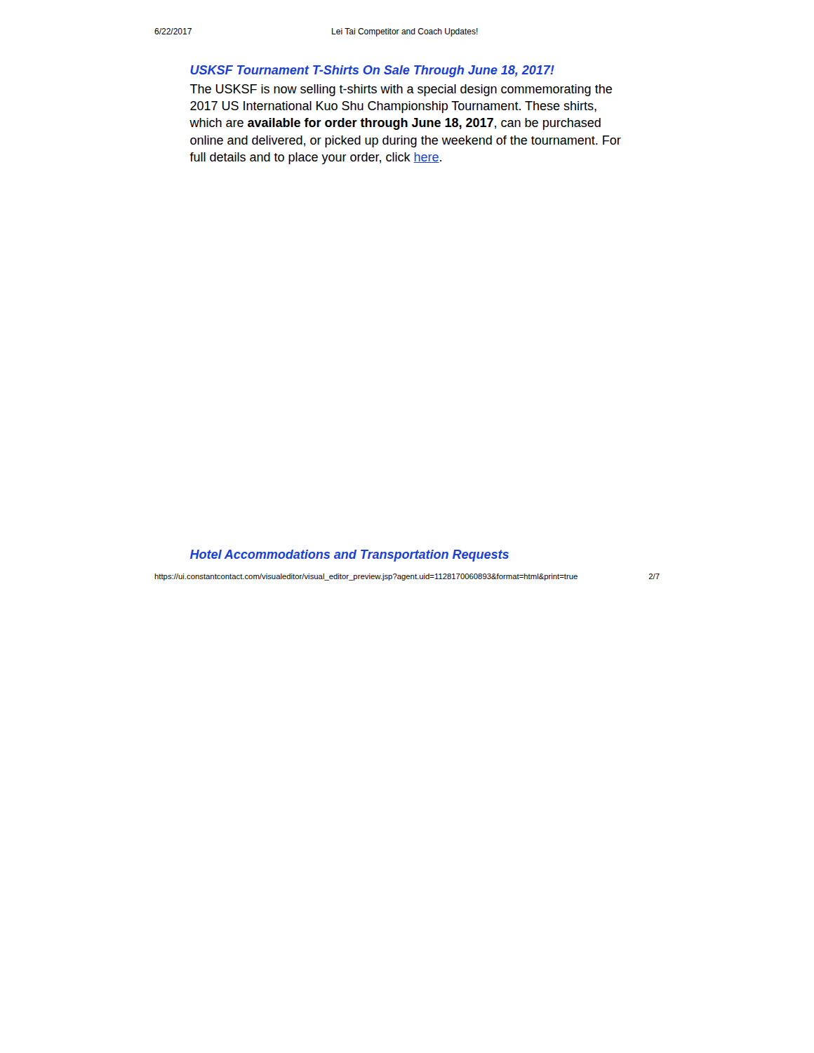6/22/2017
Lei Tai Competitor and Coach Updates!
USKSF Tournament T-Shirts On Sale Through June 18, 2017!
The USKSF is now selling t-shirts with a special design commemorating the 2017 US International Kuo Shu Championship Tournament. These shirts, which are available for order through June 18, 2017, can be purchased online and delivered, or picked up during the weekend of the tournament. For full details and to place your order, click here.
Hotel Accommodations and Transportation Requests
https://ui.constantcontact.com/visualeditor/visual_editor_preview.jsp?agent.uid=1128170060893&format=html&print=true
2/7